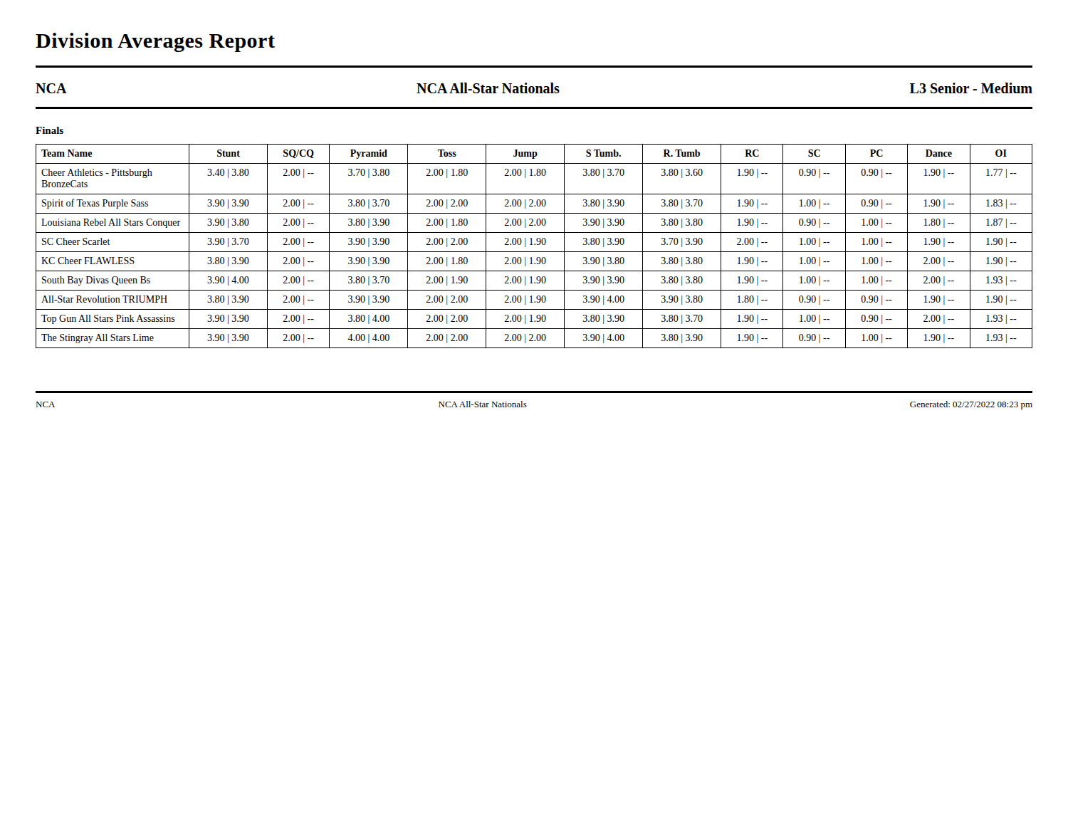Division Averages Report
NCA
NCA All-Star Nationals
L3 Senior - Medium
Finals
| Team Name | Stunt | SQ/CQ | Pyramid | Toss | Jump | S Tumb. | R. Tumb | RC | SC | PC | Dance | OI |
| --- | --- | --- | --- | --- | --- | --- | --- | --- | --- | --- | --- | --- |
| Cheer Athletics - Pittsburgh BronzeCats | 3.40 / 3.80 | 2.00 / -- | 3.70 / 3.80 | 2.00 / 1.80 | 2.00 / 1.80 | 3.80 / 3.70 | 3.80 / 3.60 | 1.90 / -- | 0.90 / -- | 0.90 / -- | 1.90 / -- | 1.77 / -- |
| Spirit of Texas Purple Sass | 3.90 / 3.90 | 2.00 / -- | 3.80 / 3.70 | 2.00 / 2.00 | 2.00 / 2.00 | 3.80 / 3.90 | 3.80 / 3.70 | 1.90 / -- | 1.00 / -- | 0.90 / -- | 1.90 / -- | 1.83 / -- |
| Louisiana Rebel All Stars Conquer | 3.90 / 3.80 | 2.00 / -- | 3.80 / 3.90 | 2.00 / 1.80 | 2.00 / 2.00 | 3.90 / 3.90 | 3.80 / 3.80 | 1.90 / -- | 0.90 / -- | 1.00 / -- | 1.80 / -- | 1.87 / -- |
| SC Cheer Scarlet | 3.90 / 3.70 | 2.00 / -- | 3.90 / 3.90 | 2.00 / 2.00 | 2.00 / 1.90 | 3.80 / 3.90 | 3.70 / 3.90 | 2.00 / -- | 1.00 / -- | 1.00 / -- | 1.90 / -- | 1.90 / -- |
| KC Cheer FLAWLESS | 3.80 / 3.90 | 2.00 / -- | 3.90 / 3.90 | 2.00 / 1.80 | 2.00 / 1.90 | 3.90 / 3.80 | 3.80 / 3.80 | 1.90 / -- | 1.00 / -- | 1.00 / -- | 2.00 / -- | 1.90 / -- |
| South Bay Divas Queen Bs | 3.90 / 4.00 | 2.00 / -- | 3.80 / 3.70 | 2.00 / 1.90 | 2.00 / 1.90 | 3.90 / 3.90 | 3.80 / 3.80 | 1.90 / -- | 1.00 / -- | 1.00 / -- | 2.00 / -- | 1.93 / -- |
| All-Star Revolution TRIUMPH | 3.80 / 3.90 | 2.00 / -- | 3.90 / 3.90 | 2.00 / 2.00 | 2.00 / 1.90 | 3.90 / 4.00 | 3.90 / 3.80 | 1.80 / -- | 0.90 / -- | 0.90 / -- | 1.90 / -- | 1.90 / -- |
| Top Gun All Stars Pink Assassins | 3.90 / 3.90 | 2.00 / -- | 3.80 / 4.00 | 2.00 / 2.00 | 2.00 / 1.90 | 3.80 / 3.90 | 3.80 / 3.70 | 1.90 / -- | 1.00 / -- | 0.90 / -- | 2.00 / -- | 1.93 / -- |
| The Stingray All Stars Lime | 3.90 / 3.90 | 2.00 / -- | 4.00 / 4.00 | 2.00 / 2.00 | 2.00 / 2.00 | 3.90 / 4.00 | 3.80 / 3.90 | 1.90 / -- | 0.90 / -- | 1.00 / -- | 1.90 / -- | 1.93 / -- |
NCA
NCA All-Star Nationals
Generated: 02/27/2022 08:23 pm